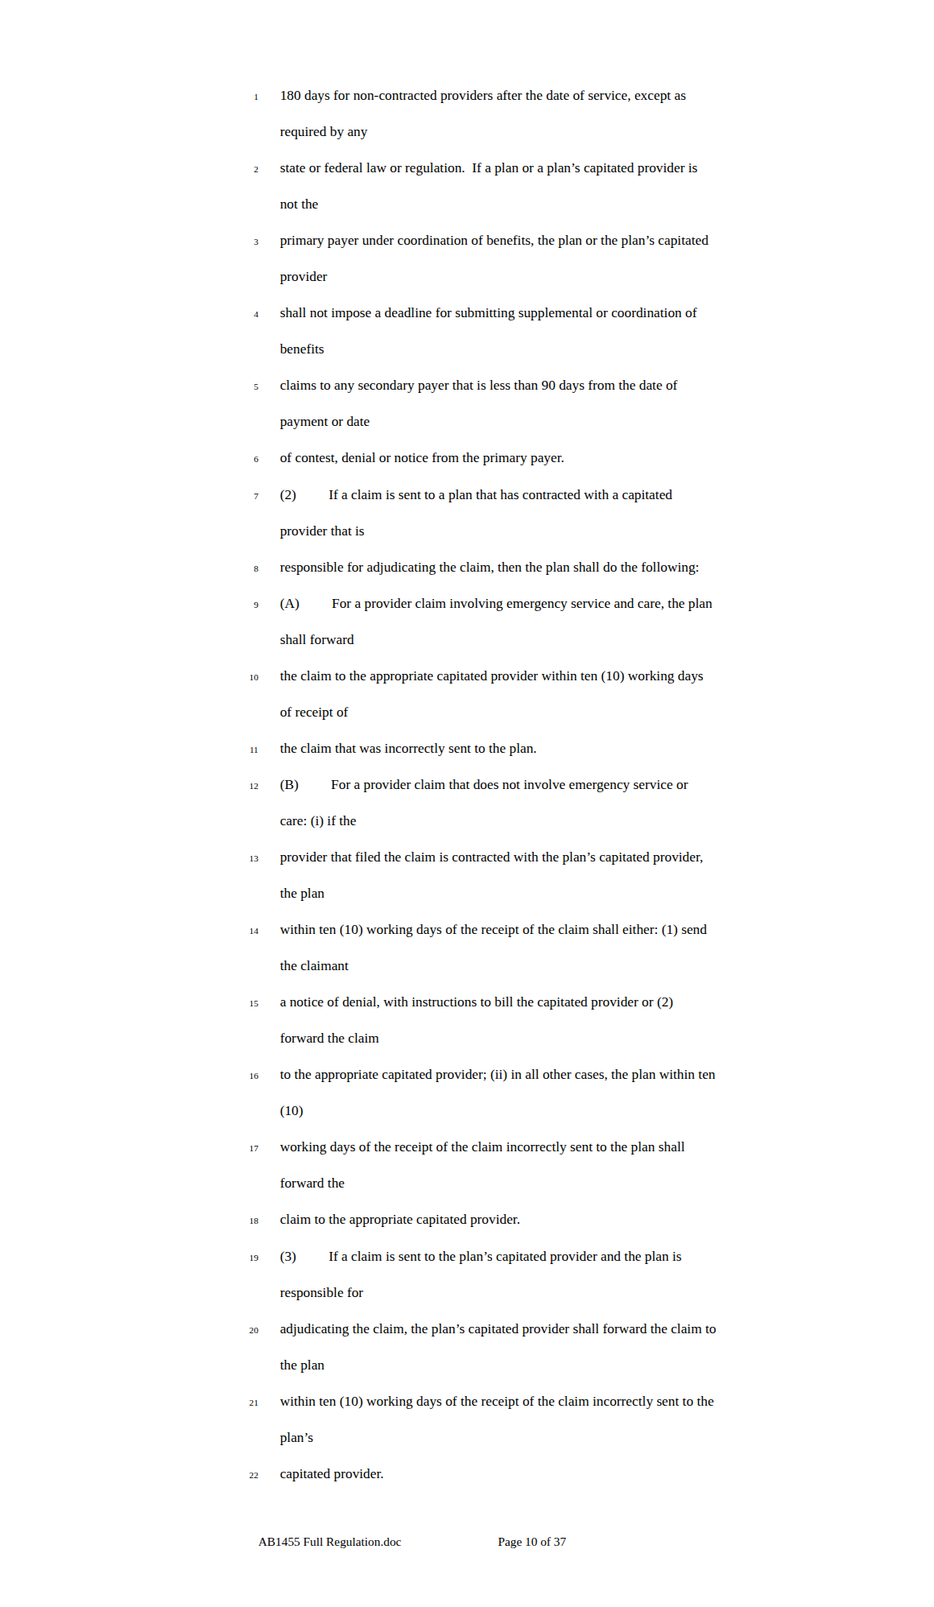1180 days for non-contracted providers after the date of service, except as required by any
2 state or federal law or regulation. If a plan or a plan’s capitated provider is not the
3 primary payer under coordination of benefits, the plan or the plan’s capitated provider
4 shall not impose a deadline for submitting supplemental or coordination of benefits
5 claims to any secondary payer that is less than 90 days from the date of payment or date
6 of contest, denial or notice from the primary payer.
7(2) If a claim is sent to a plan that has contracted with a capitated provider that is
8 responsible for adjudicating the claim, then the plan shall do the following:
9(A) For a provider claim involving emergency service and care, the plan shall forward
10 the claim to the appropriate capitated provider within ten (10) working days of receipt of
11 the claim that was incorrectly sent to the plan.
12(B) For a provider claim that does not involve emergency service or care: (i) if the
13 provider that filed the claim is contracted with the plan’s capitated provider, the plan
14 within ten (10) working days of the receipt of the claim shall either: (1) send the claimant
15 a notice of denial, with instructions to bill the capitated provider or (2) forward the claim
16 to the appropriate capitated provider; (ii) in all other cases, the plan within ten (10)
17 working days of the receipt of the claim incorrectly sent to the plan shall forward the
18 claim to the appropriate capitated provider.
19(3) If a claim is sent to the plan’s capitated provider and the plan is responsible for
20 adjudicating the claim, the plan’s capitated provider shall forward the claim to the plan
21 within ten (10) working days of the receipt of the claim incorrectly sent to the plan’s
22 capitated provider.
AB1455 Full Regulation.doc Page 10 of 37